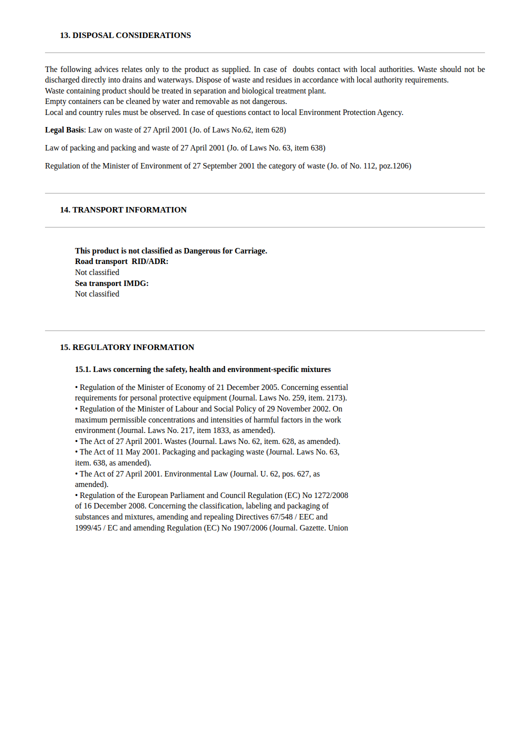13. DISPOSAL CONSIDERATIONS
The following advices relates only to the product as supplied. In case of doubts contact with local authorities. Waste should not be discharged directly into drains and waterways. Dispose of waste and residues in accordance with local authority requirements.
Waste containing product should be treated in separation and biological treatment plant.
Empty containers can be cleaned by water and removable as not dangerous.
Local and country rules must be observed. In case of questions contact to local Environment Protection Agency.
Legal Basis: Law on waste of 27 April 2001 (Jo. of Laws No.62, item 628)
Law of packing and packing and waste of 27 April 2001 (Jo. of Laws No. 63, item 638)
Regulation of the Minister of Environment of 27 September 2001 the category of waste (Jo. of No. 112, poz.1206)
14. TRANSPORT INFORMATION
This product is not classified as Dangerous for Carriage.
Road transport RID/ADR:
Not classified
Sea transport IMDG:
Not classified
15. REGULATORY INFORMATION
15.1. Laws concerning the safety, health and environment-specific mixtures
• Regulation of the Minister of Economy of 21 December 2005. Concerning essential
requirements for personal protective equipment (Journal. Laws No. 259, item. 2173).
• Regulation of the Minister of Labour and Social Policy of 29 November 2002. On
maximum permissible concentrations and intensities of harmful factors in the work
environment (Journal. Laws No. 217, item 1833, as amended).
• The Act of 27 April 2001. Wastes (Journal. Laws No. 62, item. 628, as amended).
• The Act of 11 May 2001. Packaging and packaging waste (Journal. Laws No. 63,
item. 638, as amended).
• The Act of 27 April 2001. Environmental Law (Journal. U. 62, pos. 627, as
amended).
• Regulation of the European Parliament and Council Regulation (EC) No 1272/2008
of 16 December 2008. Concerning the classification, labeling and packaging of
substances and mixtures, amending and repealing Directives 67/548 / EEC and
1999/45 / EC and amending Regulation (EC) No 1907/2006 (Journal. Gazette. Union